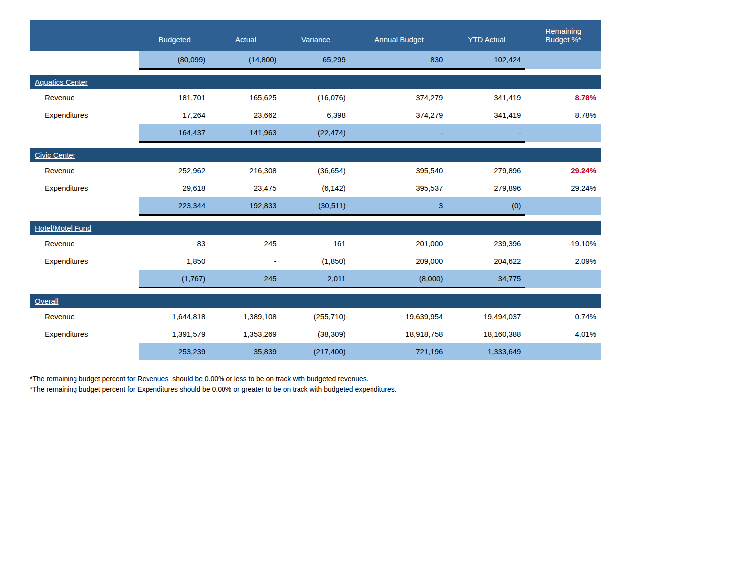| | Budgeted | Actual | Variance | Annual Budget | YTD Actual | Remaining Budget %* |
| --- | --- | --- | --- | --- | --- | --- |
| | (80,099) | (14,800) | 65,299 | 830 | 102,424 | |
| Aquatics Center |
| Revenue | 181,701 | 165,625 | (16,076) | 374,279 | 341,419 | 8.78% |
| Expenditures | 17,264 | 23,662 | 6,398 | 374,279 | 341,419 | 8.78% |
| | 164,437 | 141,963 | (22,474) | - | - | |
| Civic Center |
| Revenue | 252,962 | 216,308 | (36,654) | 395,540 | 279,896 | 29.24% |
| Expenditures | 29,618 | 23,475 | (6,142) | 395,537 | 279,896 | 29.24% |
| | 223,344 | 192,833 | (30,511) | 3 | (0) | |
| Hotel/Motel Fund |
| Revenue | 83 | 245 | 161 | 201,000 | 239,396 | -19.10% |
| Expenditures | 1,850 | - | (1,850) | 209,000 | 204,622 | 2.09% |
| | (1,767) | 245 | 2,011 | (8,000) | 34,775 | |
| Overall |
| Revenue | 1,644,818 | 1,389,108 | (255,710) | 19,639,954 | 19,494,037 | 0.74% |
| Expenditures | 1,391,579 | 1,353,269 | (38,309) | 18,918,758 | 18,160,388 | 4.01% |
| | 253,239 | 35,839 | (217,400) | 721,196 | 1,333,649 | |
*The remaining budget percent for Revenues should be 0.00% or less to be on track with budgeted revenues.
*The remaining budget percent for Expenditures should be 0.00% or greater to be on track with budgeted expenditures.